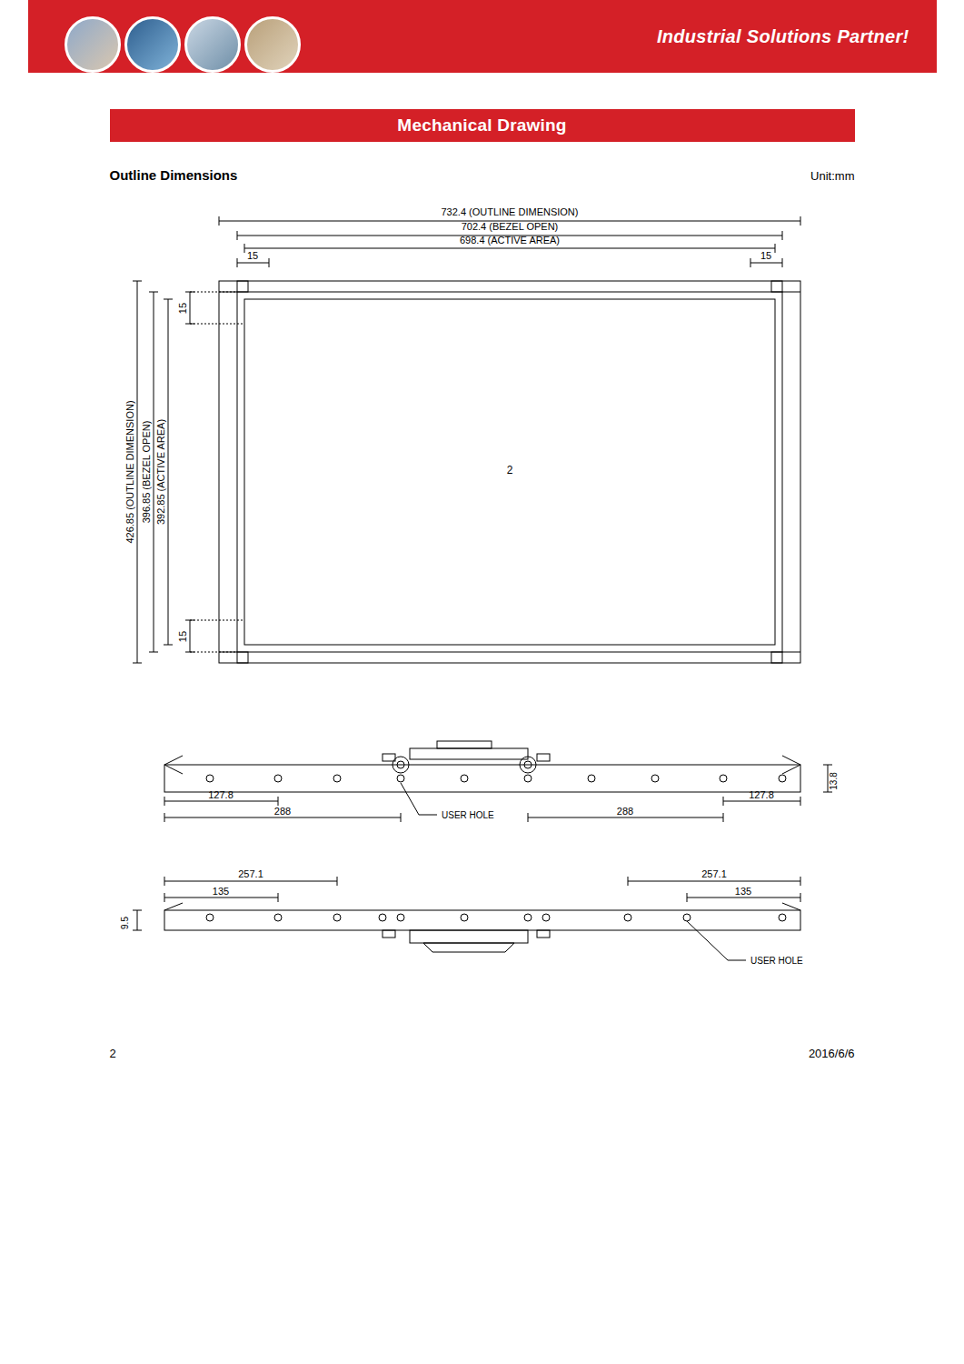Industrial Solutions Partner!
Mechanical Drawing
Outline Dimensions
Unit:mm
732.4 (OUTLINE DIMENSION) 702.4 (BEZEL OPEN) 698.4 (ACTIVE AREA) 15 15 2 426.85 (OUTLINE DIMENSION) 396.85 (BEZEL OPEN) 392.85 (ACTIVE AREA) 15 15 127.8 288 288 127.8 USER HOLE 13.8 257.1 135 257.1 135 USER HOLE 9.5
2
2016/6/6